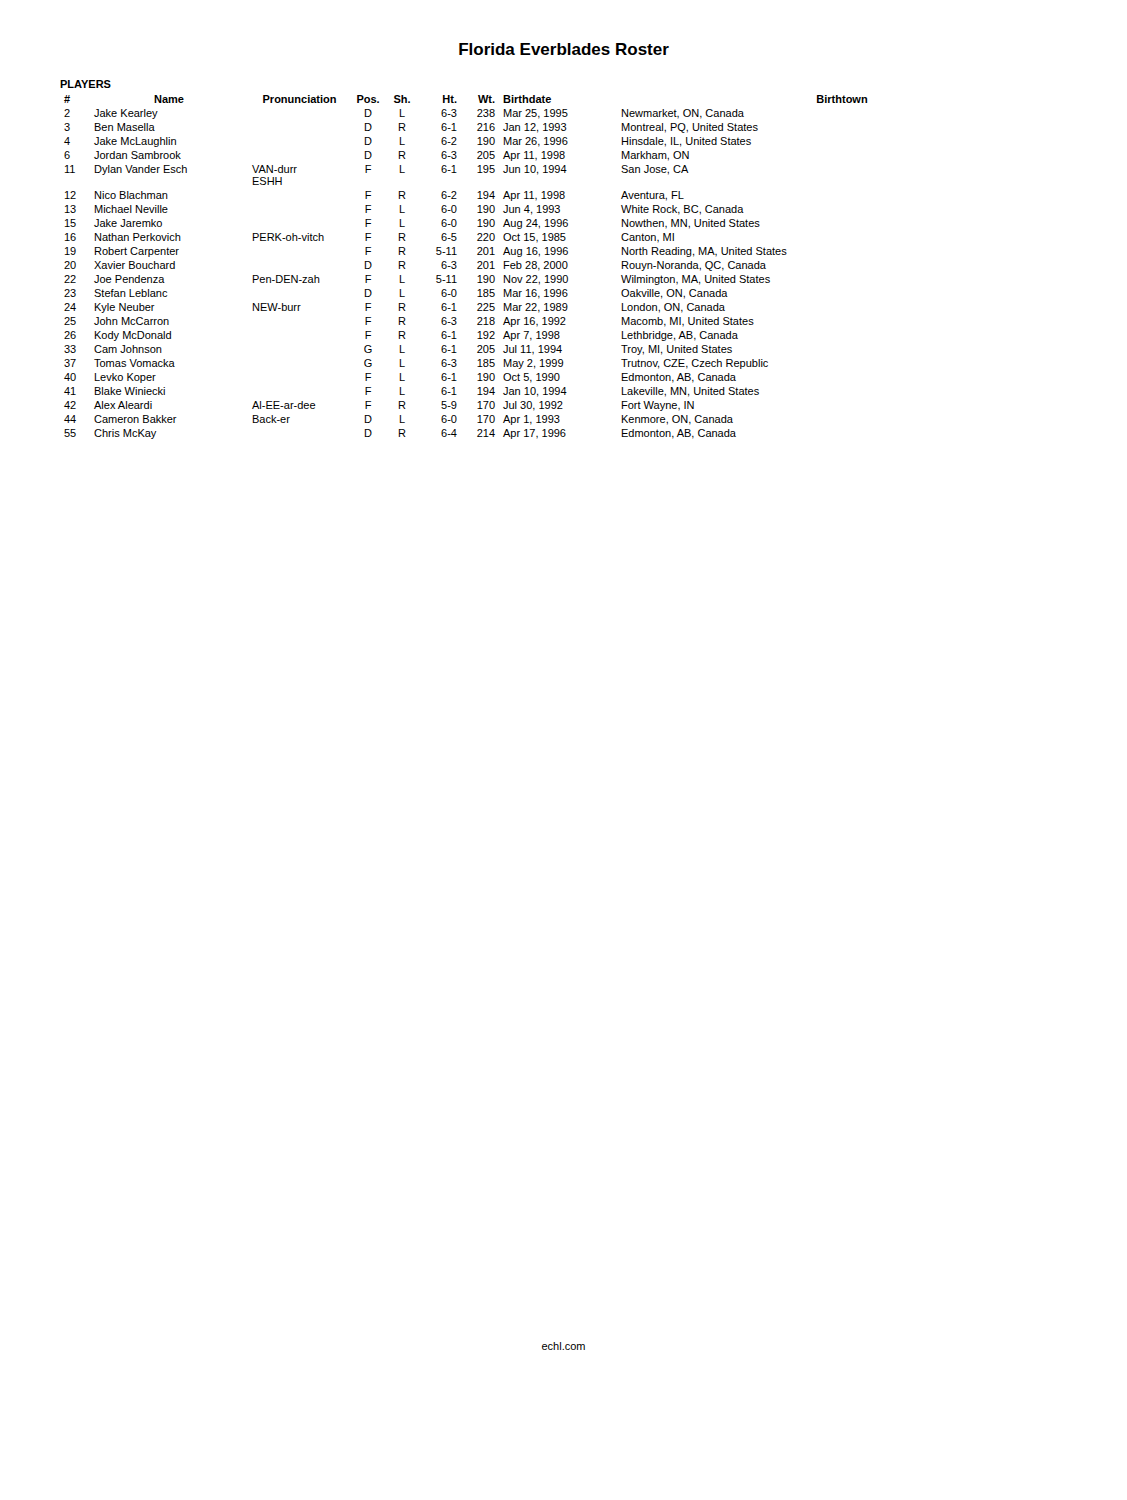Florida Everblades Roster
PLAYERS
| # | Name | Pronunciation | Pos. | Sh. | Ht. | Wt. | Birthdate | Birthtown |
| --- | --- | --- | --- | --- | --- | --- | --- | --- |
| 2 | Jake Kearley | | D | L | 6-3 | 238 | Mar 25, 1995 | Newmarket, ON, Canada |
| 3 | Ben Masella | | D | R | 6-1 | 216 | Jan 12, 1993 | Montreal, PQ, United States |
| 4 | Jake McLaughlin | | D | L | 6-2 | 190 | Mar 26, 1996 | Hinsdale, IL, United States |
| 6 | Jordan Sambrook | | D | R | 6-3 | 205 | Apr 11, 1998 | Markham, ON |
| 11 | Dylan Vander Esch | VAN-durr ESHH | F | L | 6-1 | 195 | Jun 10, 1994 | San Jose, CA |
| 12 | Nico Blachman | | F | R | 6-2 | 194 | Apr 11, 1998 | Aventura, FL |
| 13 | Michael Neville | | F | L | 6-0 | 190 | Jun 4, 1993 | White Rock, BC, Canada |
| 15 | Jake Jaremko | | F | L | 6-0 | 190 | Aug 24, 1996 | Nowthen, MN, United States |
| 16 | Nathan Perkovich | PERK-oh-vitch | F | R | 6-5 | 220 | Oct 15, 1985 | Canton, MI |
| 19 | Robert Carpenter | | F | R | 5-11 | 201 | Aug 16, 1996 | North Reading, MA, United States |
| 20 | Xavier Bouchard | | D | R | 6-3 | 201 | Feb 28, 2000 | Rouyn-Noranda, QC, Canada |
| 22 | Joe Pendenza | Pen-DEN-zah | F | L | 5-11 | 190 | Nov 22, 1990 | Wilmington, MA, United States |
| 23 | Stefan Leblanc | | D | L | 6-0 | 185 | Mar 16, 1996 | Oakville, ON, Canada |
| 24 | Kyle Neuber | NEW-burr | F | R | 6-1 | 225 | Mar 22, 1989 | London, ON, Canada |
| 25 | John McCarron | | F | R | 6-3 | 218 | Apr 16, 1992 | Macomb, MI, United States |
| 26 | Kody McDonald | | F | R | 6-1 | 192 | Apr 7, 1998 | Lethbridge, AB, Canada |
| 33 | Cam Johnson | | G | L | 6-1 | 205 | Jul 11, 1994 | Troy, MI, United States |
| 37 | Tomas Vomacka | | G | L | 6-3 | 185 | May 2, 1999 | Trutnov, CZE, Czech Republic |
| 40 | Levko Koper | | F | L | 6-1 | 190 | Oct 5, 1990 | Edmonton, AB, Canada |
| 41 | Blake Winiecki | | F | L | 6-1 | 194 | Jan 10, 1994 | Lakeville, MN, United States |
| 42 | Alex Aleardi | Al-EE-ar-dee | F | R | 5-9 | 170 | Jul 30, 1992 | Fort Wayne, IN |
| 44 | Cameron Bakker | Back-er | D | L | 6-0 | 170 | Apr 1, 1993 | Kenmore, ON, Canada |
| 55 | Chris McKay | | D | R | 6-4 | 214 | Apr 17, 1996 | Edmonton, AB, Canada |
echl.com